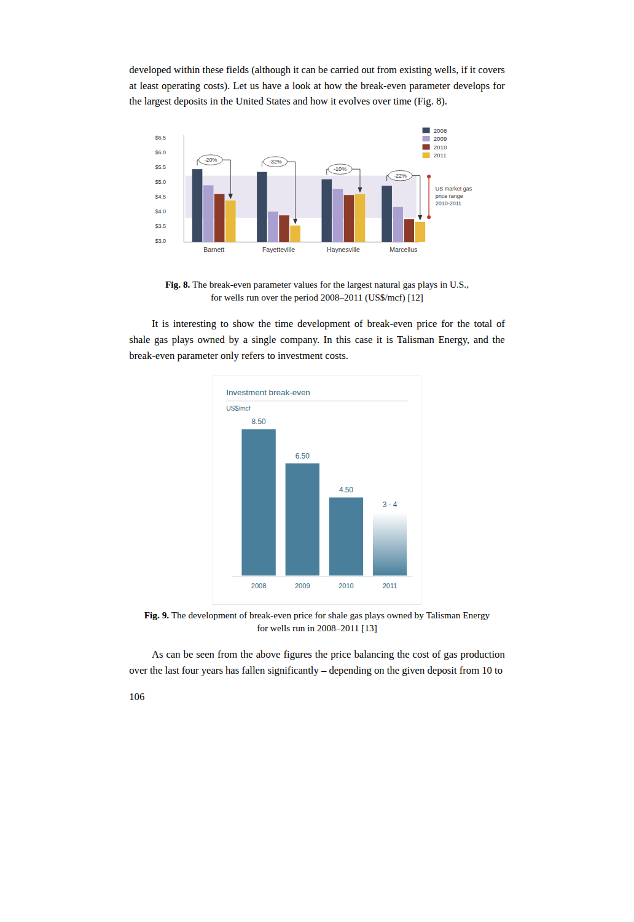developed within these fields (although it can be carried out from existing wells, if it covers at least operating costs). Let us have a look at how the break-even parameter develops for the largest deposits in the United States and how it evolves over time (Fig. 8).
Fig. 8. The break-even parameter values for the largest natural gas plays in U.S.,
for wells run over the period 2008–2011 (US$/mcf) [12]
It is interesting to show the time development of break-even price for the total of shale gas plays owned by a single company. In this case it is Talisman Energy, and the break-even parameter only refers to investment costs.
Fig. 9. The development of break-even price for shale gas plays owned by Talisman Energy
for wells run in 2008–2011 [13]
As can be seen from the above figures the price balancing the cost of gas production over the last four years has fallen significantly – depending on the given deposit from 10 to
106